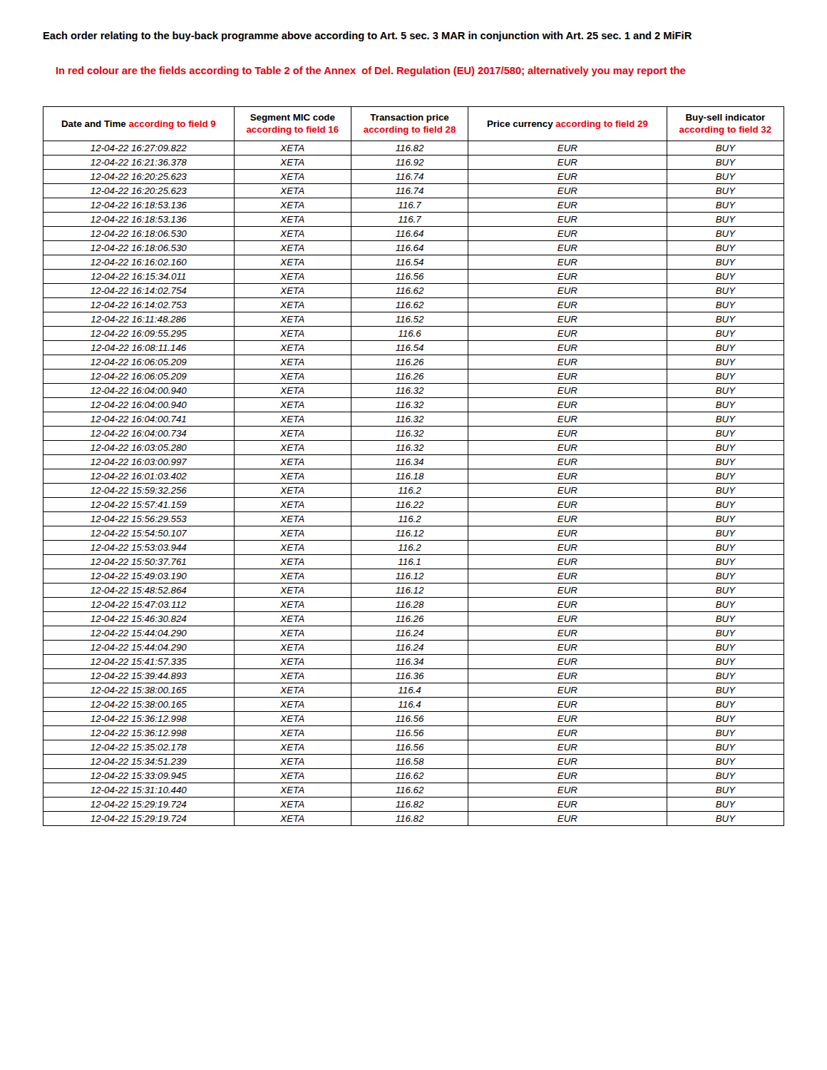Each order relating to the buy-back programme above according to Art. 5 sec. 3 MAR in conjunction with Art. 25 sec. 1 and 2 MiFiR
In red colour are the fields according to Table 2 of the Annex of Del. Regulation (EU) 2017/580; alternatively you may report the
| Date and Time according to field 9 | Segment MIC code according to field 16 | Transaction price according to field 28 | Price currency according to field 29 | Buy-sell indicator according to field 32 |
| --- | --- | --- | --- | --- |
| 12-04-22 16:27:09.822 | XETA | 116.82 | EUR | BUY |
| 12-04-22 16:21:36.378 | XETA | 116.92 | EUR | BUY |
| 12-04-22 16:20:25.623 | XETA | 116.74 | EUR | BUY |
| 12-04-22 16:20:25.623 | XETA | 116.74 | EUR | BUY |
| 12-04-22 16:18:53.136 | XETA | 116.7 | EUR | BUY |
| 12-04-22 16:18:53.136 | XETA | 116.7 | EUR | BUY |
| 12-04-22 16:18:06.530 | XETA | 116.64 | EUR | BUY |
| 12-04-22 16:18:06.530 | XETA | 116.64 | EUR | BUY |
| 12-04-22 16:16:02.160 | XETA | 116.54 | EUR | BUY |
| 12-04-22 16:15:34.011 | XETA | 116.56 | EUR | BUY |
| 12-04-22 16:14:02.754 | XETA | 116.62 | EUR | BUY |
| 12-04-22 16:14:02.753 | XETA | 116.62 | EUR | BUY |
| 12-04-22 16:11:48.286 | XETA | 116.52 | EUR | BUY |
| 12-04-22 16:09:55.295 | XETA | 116.6 | EUR | BUY |
| 12-04-22 16:08:11.146 | XETA | 116.54 | EUR | BUY |
| 12-04-22 16:06:05.209 | XETA | 116.26 | EUR | BUY |
| 12-04-22 16:06:05.209 | XETA | 116.26 | EUR | BUY |
| 12-04-22 16:04:00.940 | XETA | 116.32 | EUR | BUY |
| 12-04-22 16:04:00.940 | XETA | 116.32 | EUR | BUY |
| 12-04-22 16:04:00.741 | XETA | 116.32 | EUR | BUY |
| 12-04-22 16:04:00.734 | XETA | 116.32 | EUR | BUY |
| 12-04-22 16:03:05.280 | XETA | 116.32 | EUR | BUY |
| 12-04-22 16:03:00.997 | XETA | 116.34 | EUR | BUY |
| 12-04-22 16:01:03.402 | XETA | 116.18 | EUR | BUY |
| 12-04-22 15:59:32.256 | XETA | 116.2 | EUR | BUY |
| 12-04-22 15:57:41.159 | XETA | 116.22 | EUR | BUY |
| 12-04-22 15:56:29.553 | XETA | 116.2 | EUR | BUY |
| 12-04-22 15:54:50.107 | XETA | 116.12 | EUR | BUY |
| 12-04-22 15:53:03.944 | XETA | 116.2 | EUR | BUY |
| 12-04-22 15:50:37.761 | XETA | 116.1 | EUR | BUY |
| 12-04-22 15:49:03.190 | XETA | 116.12 | EUR | BUY |
| 12-04-22 15:48:52.864 | XETA | 116.12 | EUR | BUY |
| 12-04-22 15:47:03.112 | XETA | 116.28 | EUR | BUY |
| 12-04-22 15:46:30.824 | XETA | 116.26 | EUR | BUY |
| 12-04-22 15:44:04.290 | XETA | 116.24 | EUR | BUY |
| 12-04-22 15:44:04.290 | XETA | 116.24 | EUR | BUY |
| 12-04-22 15:41:57.335 | XETA | 116.34 | EUR | BUY |
| 12-04-22 15:39:44.893 | XETA | 116.36 | EUR | BUY |
| 12-04-22 15:38:00.165 | XETA | 116.4 | EUR | BUY |
| 12-04-22 15:38:00.165 | XETA | 116.4 | EUR | BUY |
| 12-04-22 15:36:12.998 | XETA | 116.56 | EUR | BUY |
| 12-04-22 15:36:12.998 | XETA | 116.56 | EUR | BUY |
| 12-04-22 15:35:02.178 | XETA | 116.56 | EUR | BUY |
| 12-04-22 15:34:51.239 | XETA | 116.58 | EUR | BUY |
| 12-04-22 15:33:09.945 | XETA | 116.62 | EUR | BUY |
| 12-04-22 15:31:10.440 | XETA | 116.62 | EUR | BUY |
| 12-04-22 15:29:19.724 | XETA | 116.82 | EUR | BUY |
| 12-04-22 15:29:19.724 | XETA | 116.82 | EUR | BUY |